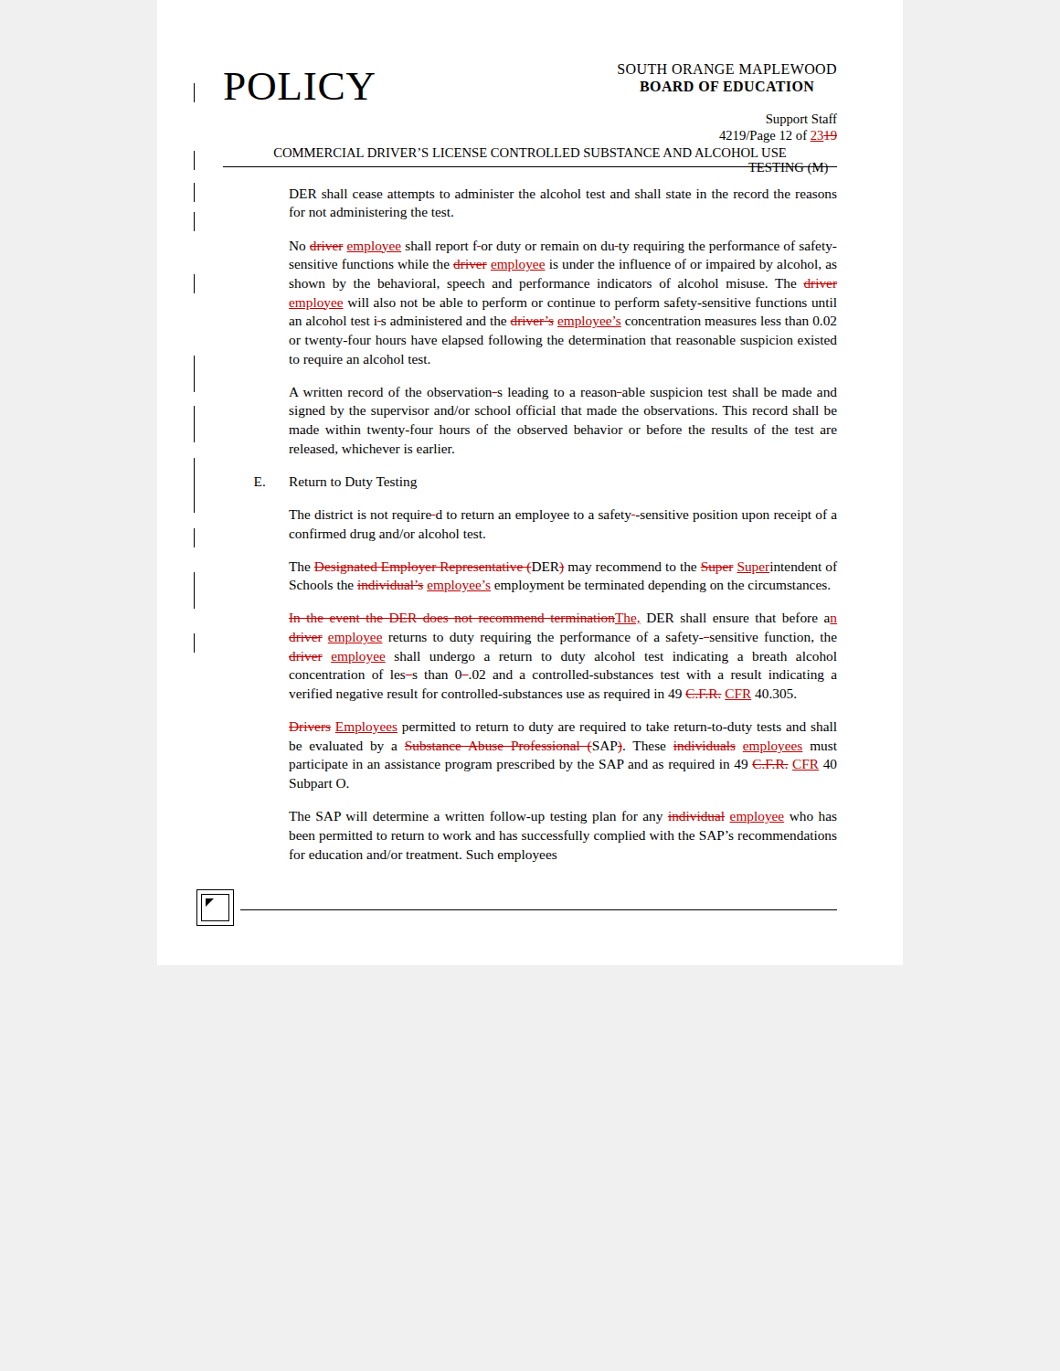POLICY
SOUTH ORANGE MAPLEWOOD
BOARD OF EDUCATION
Support Staff
4219/Page 12 of 2319
COMMERCIAL DRIVER’S LICENSE CONTROLLED SUBSTANCE AND ALCOHOL USE
TESTING (M)
DER shall cease attempts to administer the alcohol test and shall state in the record the reasons for not administering the test.
No driver employee shall report f or duty or remain on du ty requiring the performance of safety-sensitive functions while the driver employee is under the influence of or impaired by alcohol, as shown by the behavioral, speech and performance indicators of alcohol misuse. The driver employee will also not be able to perform or continue to perform safety-sensitive functions until an alcohol test i s administered and the driver’s employee’s concentration measures less than 0.02 or twenty-four hours have elapsed following the determination that reasonable suspicion existed to require an alcohol test.
A written record of the observation s leading to a reason able suspicion test shall be made and signed by the supervisor and/or school official that made the observations. This record shall be made within twenty-four hours of the observed behavior or before the results of the test are released, whichever is earlier.
E.
Return to Duty Testing
The district is not require d to return an employee to a safety -sensitive position upon receipt of a confirmed drug and/or alcohol test.
The Designated Employer Representative (DER) may recommend to the Super Superintendent of Schools the individual’s employee’s employment be terminated depending on the circumstances.
In the event the DER does not recommend terminationThe, DER shall ensure that before an driver employee returns to duty requiring the performance of a safety- sensitive function, the driver employee shall undergo a return to duty alcohol test indicating a breath alcohol concentration of les s than 0 .02 and a controlled-substances test with a result indicating a verified negative result for controlled-substances use as required in 49 C.F.R. CFR 40.305.
Drivers Employees permitted to return to duty are required to take return-to-duty tests and shall be evaluated by a Substance Abuse Professional (SAP). These individuals employees must participate in an assistance program prescribed by the SAP and as required in 49 C.F.R. CFR 40 Subpart O.
The SAP will determine a written follow-up testing plan for any individual employee who has been permitted to return to work and has successfully complied with the SAP’s recommendations for education and/or treatment. Such employees